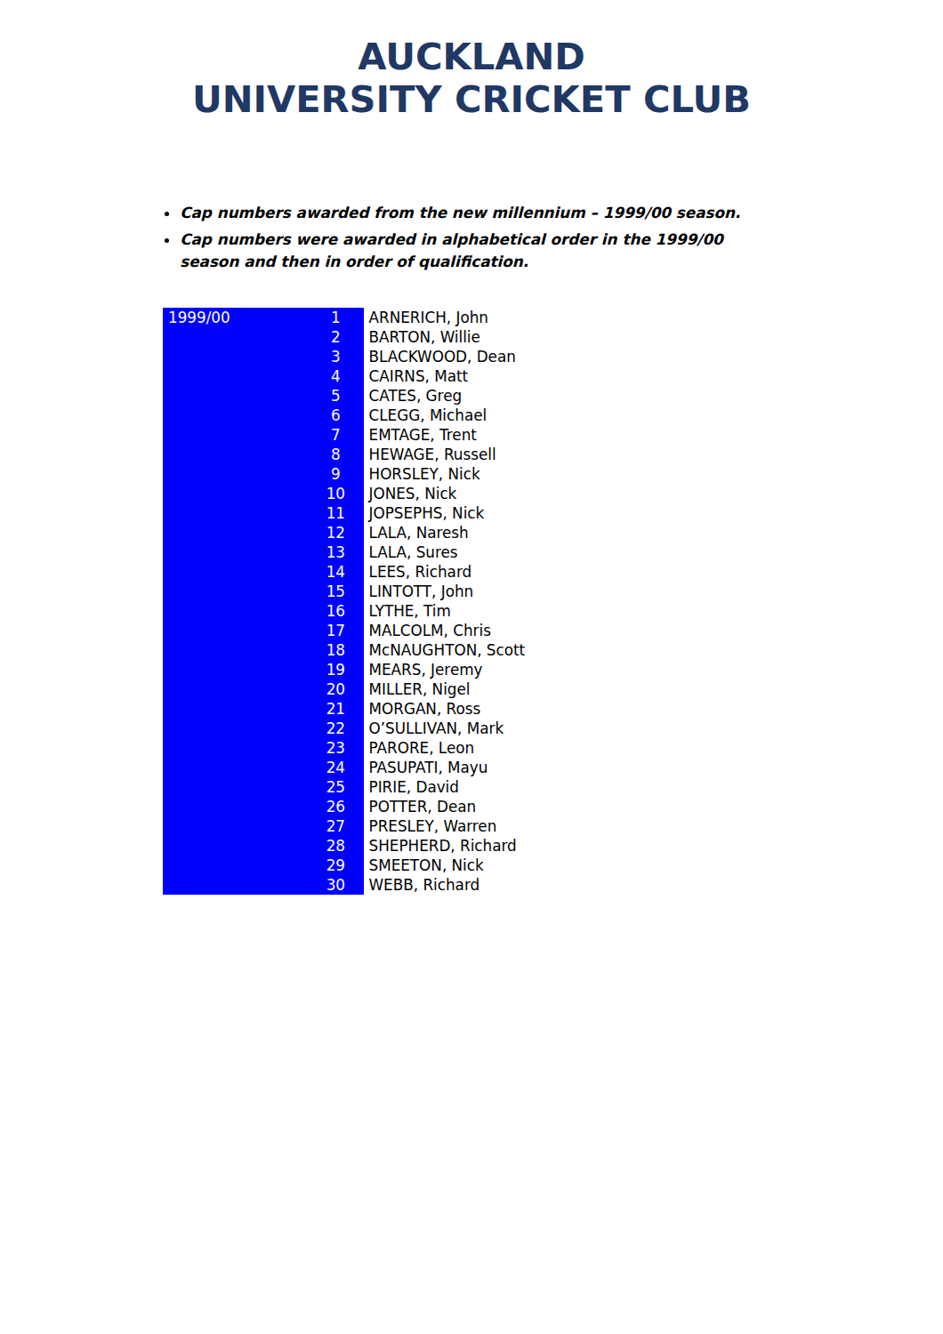AUCKLAND
UNIVERSITY CRICKET CLUB
Cap numbers awarded from the new millennium – 1999/00 season.
Cap numbers were awarded in alphabetical order in the 1999/00 season and then in order of qualification.
| 1999/00 | 1 | ARNERICH, John |
| | 2 | BARTON, Willie |
| | 3 | BLACKWOOD, Dean |
| | 4 | CAIRNS, Matt |
| | 5 | CATES, Greg |
| | 6 | CLEGG, Michael |
| | 7 | EMTAGE, Trent |
| | 8 | HEWAGE, Russell |
| | 9 | HORSLEY, Nick |
| | 10 | JONES, Nick |
| | 11 | JOPSEPHS, Nick |
| | 12 | LALA, Naresh |
| | 13 | LALA, Sures |
| | 14 | LEES, Richard |
| | 15 | LINTOTT, John |
| | 16 | LYTHE, Tim |
| | 17 | MALCOLM, Chris |
| | 18 | McNAUGHTON, Scott |
| | 19 | MEARS, Jeremy |
| | 20 | MILLER, Nigel |
| | 21 | MORGAN, Ross |
| | 22 | O’SULLIVAN, Mark |
| | 23 | PARORE, Leon |
| | 24 | PASUPATI, Mayu |
| | 25 | PIRIE, David |
| | 26 | POTTER, Dean |
| | 27 | PRESLEY, Warren |
| | 28 | SHEPHERD, Richard |
| | 29 | SMEETON, Nick |
| | 30 | WEBB, Richard |